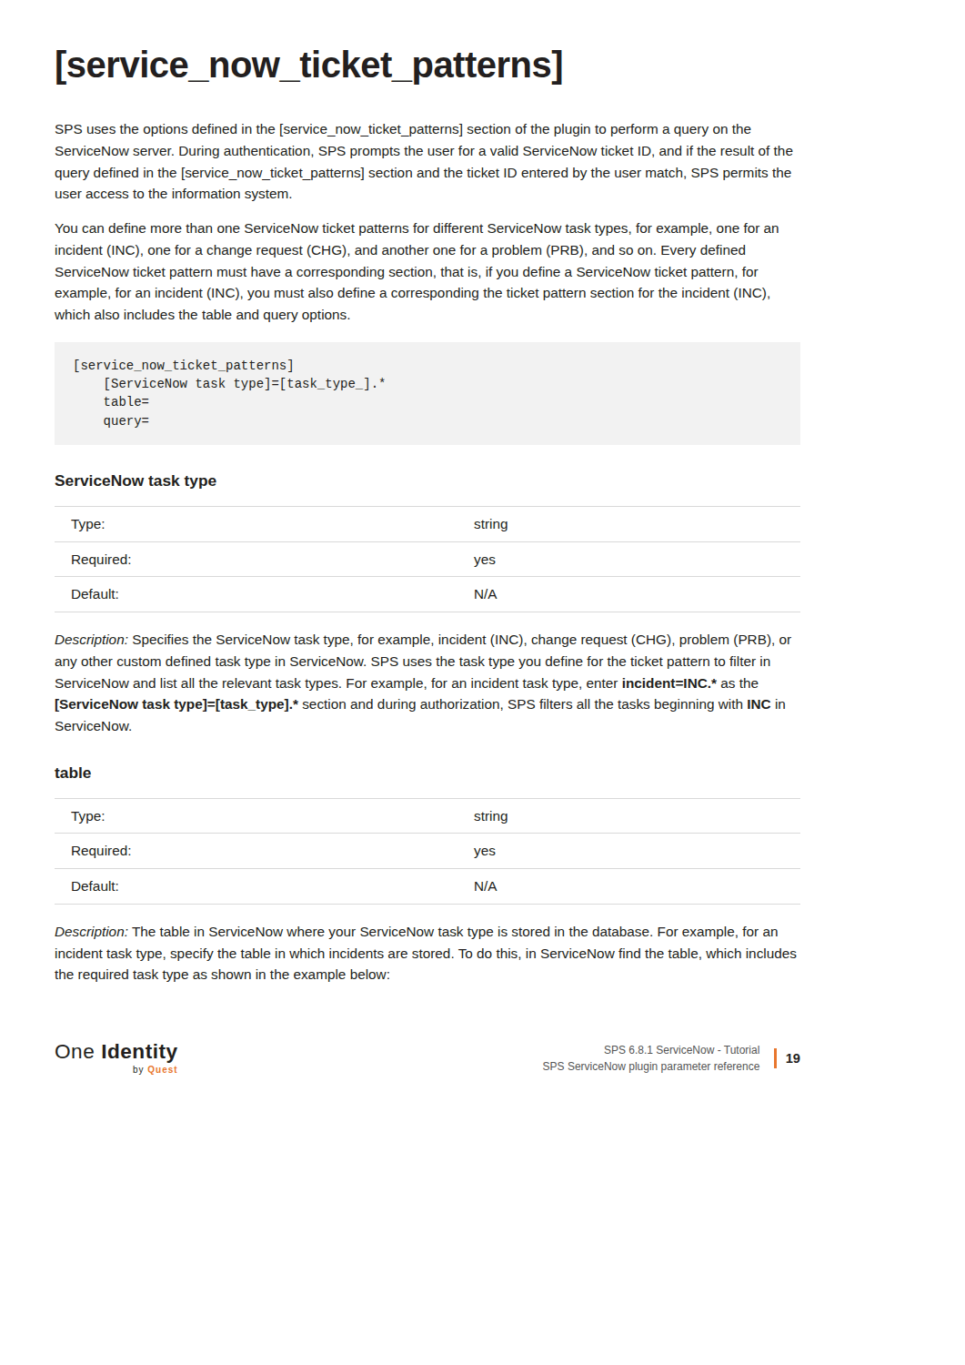[service_now_ticket_patterns]
SPS uses the options defined in the [service_now_ticket_patterns] section of the plugin to perform a query on the ServiceNow server. During authentication, SPS prompts the user for a valid ServiceNow ticket ID, and if the result of the query defined in the [service_now_ticket_patterns] section and the ticket ID entered by the user match, SPS permits the user access to the information system.
You can define more than one ServiceNow ticket patterns for different ServiceNow task types, for example, one for an incident (INC), one for a change request (CHG), and another one for a problem (PRB), and so on. Every defined ServiceNow ticket pattern must have a corresponding section, that is, if you define a ServiceNow ticket pattern, for example, for an incident (INC), you must also define a corresponding the ticket pattern section for the incident (INC), which also includes the table and query options.
[service_now_ticket_patterns]
    [ServiceNow task type]=[task_type_].*
    table=
    query=
ServiceNow task type
| Type: | string |
| Required: | yes |
| Default: | N/A |
Description: Specifies the ServiceNow task type, for example, incident (INC), change request (CHG), problem (PRB), or any other custom defined task type in ServiceNow. SPS uses the task type you define for the ticket pattern to filter in ServiceNow and list all the relevant task types. For example, for an incident task type, enter incident=INC.* as the [ServiceNow task type]=[task_type].* section and during authorization, SPS filters all the tasks beginning with INC in ServiceNow.
table
| Type: | string |
| Required: | yes |
| Default: | N/A |
Description: The table in ServiceNow where your ServiceNow task type is stored in the database. For example, for an incident task type, specify the table in which incidents are stored. To do this, in ServiceNow find the table, which includes the required task type as shown in the example below:
One Identity by Quest
SPS 6.8.1 ServiceNow - Tutorial
SPS ServiceNow plugin parameter reference 19